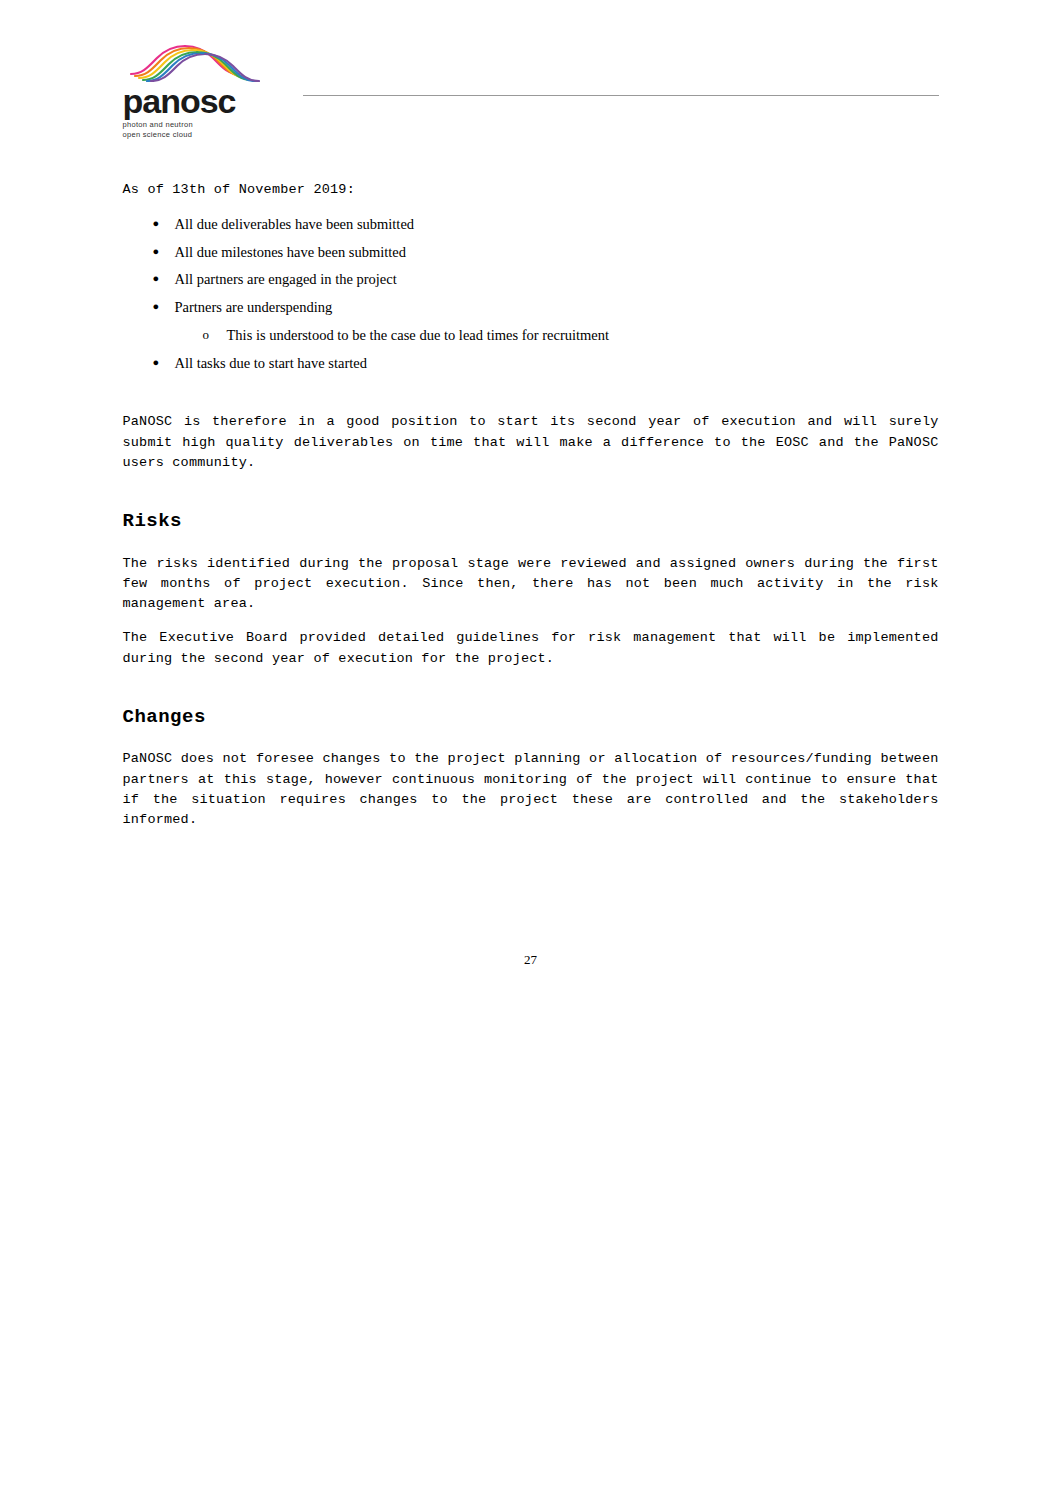panosc
photon and neutron
open science cloud
As of 13th of November 2019:
All due deliverables have been submitted
All due milestones have been submitted
All partners are engaged in the project
Partners are underspending
This is understood to be the case due to lead times for recruitment
All tasks due to start have started
PaNOSC is therefore in a good position to start its second year of execution and will surely submit high quality deliverables on time that will make a difference to the EOSC and the PaNOSC users community.
Risks
The risks identified during the proposal stage were reviewed and assigned owners during the first few months of project execution. Since then, there has not been much activity in the risk management area.
The Executive Board provided detailed guidelines for risk management that will be implemented during the second year of execution for the project.
Changes
PaNOSC does not foresee changes to the project planning or allocation of resources/funding between partners at this stage, however continuous monitoring of the project will continue to ensure that if the situation requires changes to the project these are controlled and the stakeholders informed.
27